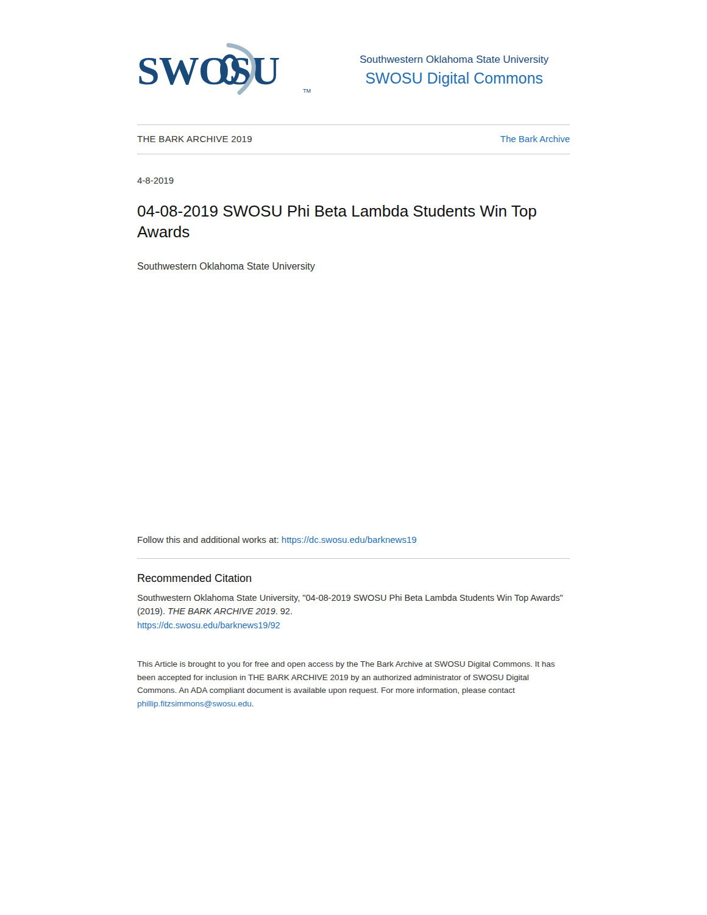SWOSU TM
Southwestern Oklahoma State University
SWOSU Digital Commons
THE BARK ARCHIVE 2019
The Bark Archive
4-8-2019
04-08-2019 SWOSU Phi Beta Lambda Students Win Top Awards
Southwestern Oklahoma State University
Follow this and additional works at: https://dc.swosu.edu/barknews19
Recommended Citation
Southwestern Oklahoma State University, "04-08-2019 SWOSU Phi Beta Lambda Students Win Top Awards" (2019). THE BARK ARCHIVE 2019. 92.
https://dc.swosu.edu/barknews19/92
This Article is brought to you for free and open access by the The Bark Archive at SWOSU Digital Commons. It has been accepted for inclusion in THE BARK ARCHIVE 2019 by an authorized administrator of SWOSU Digital Commons. An ADA compliant document is available upon request. For more information, please contact phillip.fitzsimmons@swosu.edu.